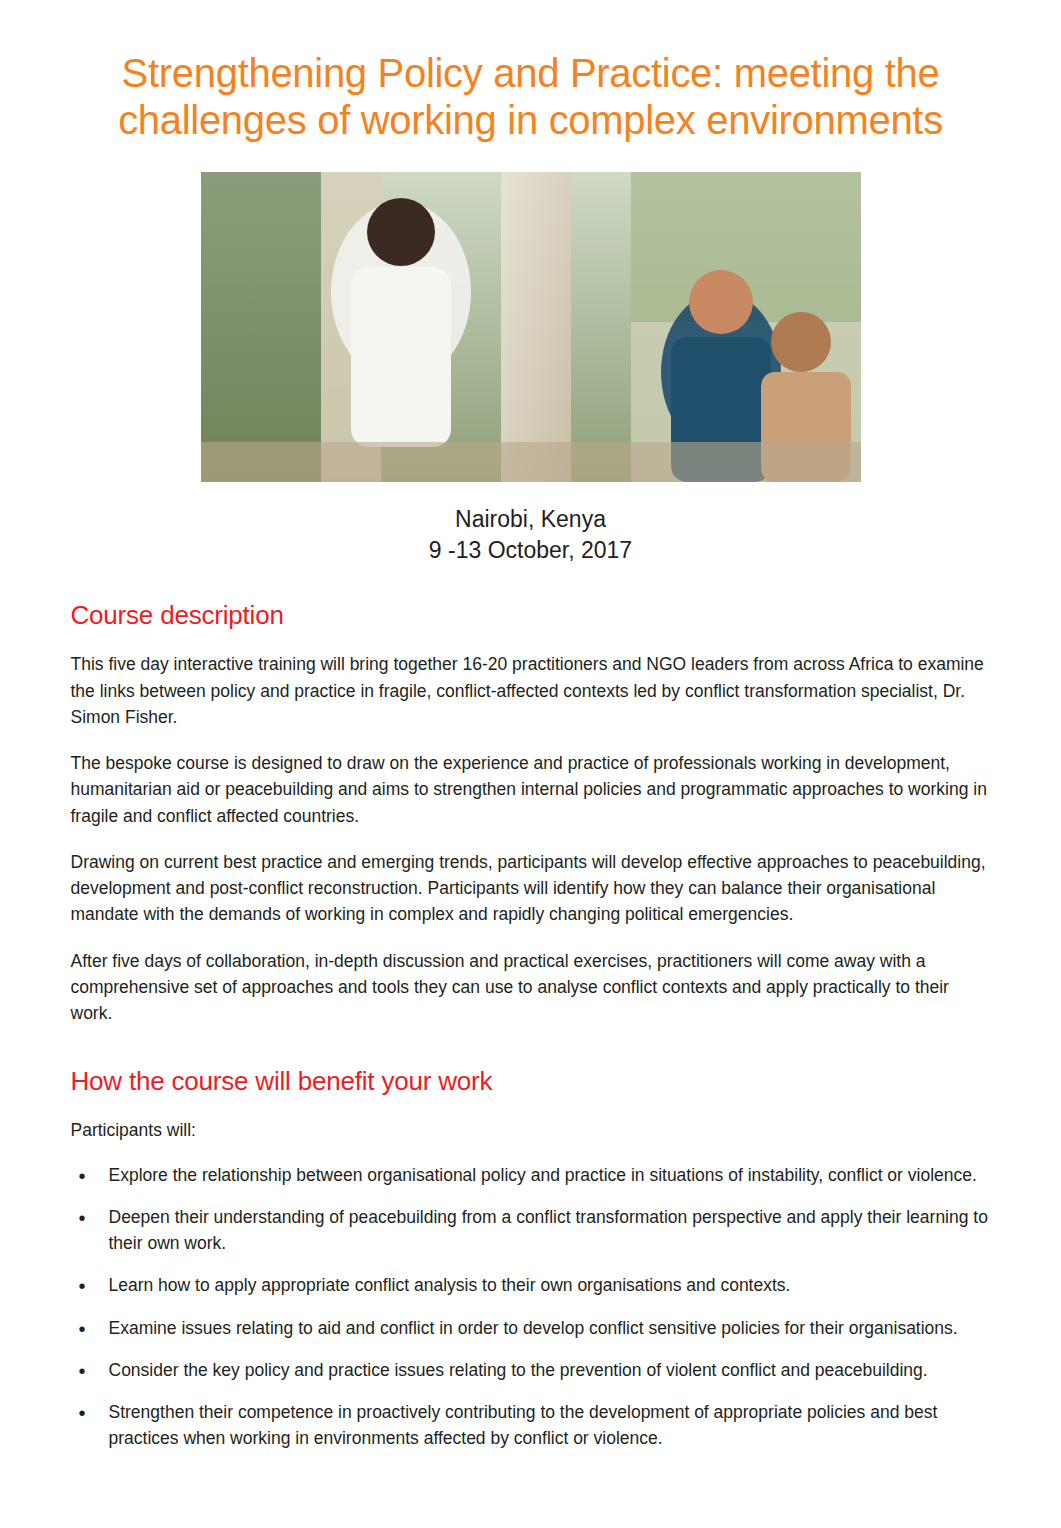Strengthening Policy and Practice: meeting the
challenges of working in complex environments
Nairobi, Kenya
9 -13 October, 2017
Course description
This five day interactive training will bring together 16-20 practitioners and NGO leaders from across Africa to examine the links between policy and practice in fragile, conflict-affected contexts led by conflict transformation specialist, Dr. Simon Fisher.
The bespoke course is designed to draw on the experience and practice of professionals working in development, humanitarian aid or peacebuilding and aims to strengthen internal policies and programmatic approaches to working in fragile and conflict affected countries.
Drawing on current best practice and emerging trends, participants will develop effective approaches to peacebuilding, development and post-conflict reconstruction. Participants will identify how they can balance their organisational mandate with the demands of working in complex and rapidly changing political emergencies.
After five days of collaboration, in-depth discussion and practical exercises, practitioners will come away with a comprehensive set of approaches and tools they can use to analyse conflict contexts and apply practically to their work.
How the course will benefit your work
Participants will:
Explore the relationship between organisational policy and practice in situations of instability, conflict or violence.
Deepen their understanding of peacebuilding from a conflict transformation perspective and apply their learning to their own work.
Learn how to apply appropriate conflict analysis to their own organisations and contexts.
Examine issues relating to aid and conflict in order to develop conflict sensitive policies for their organisations.
Consider the key policy and practice issues relating to the prevention of violent conflict and peacebuilding.
Strengthen their competence in proactively contributing to the development of appropriate policies and best practices when working in environments affected by conflict or violence.